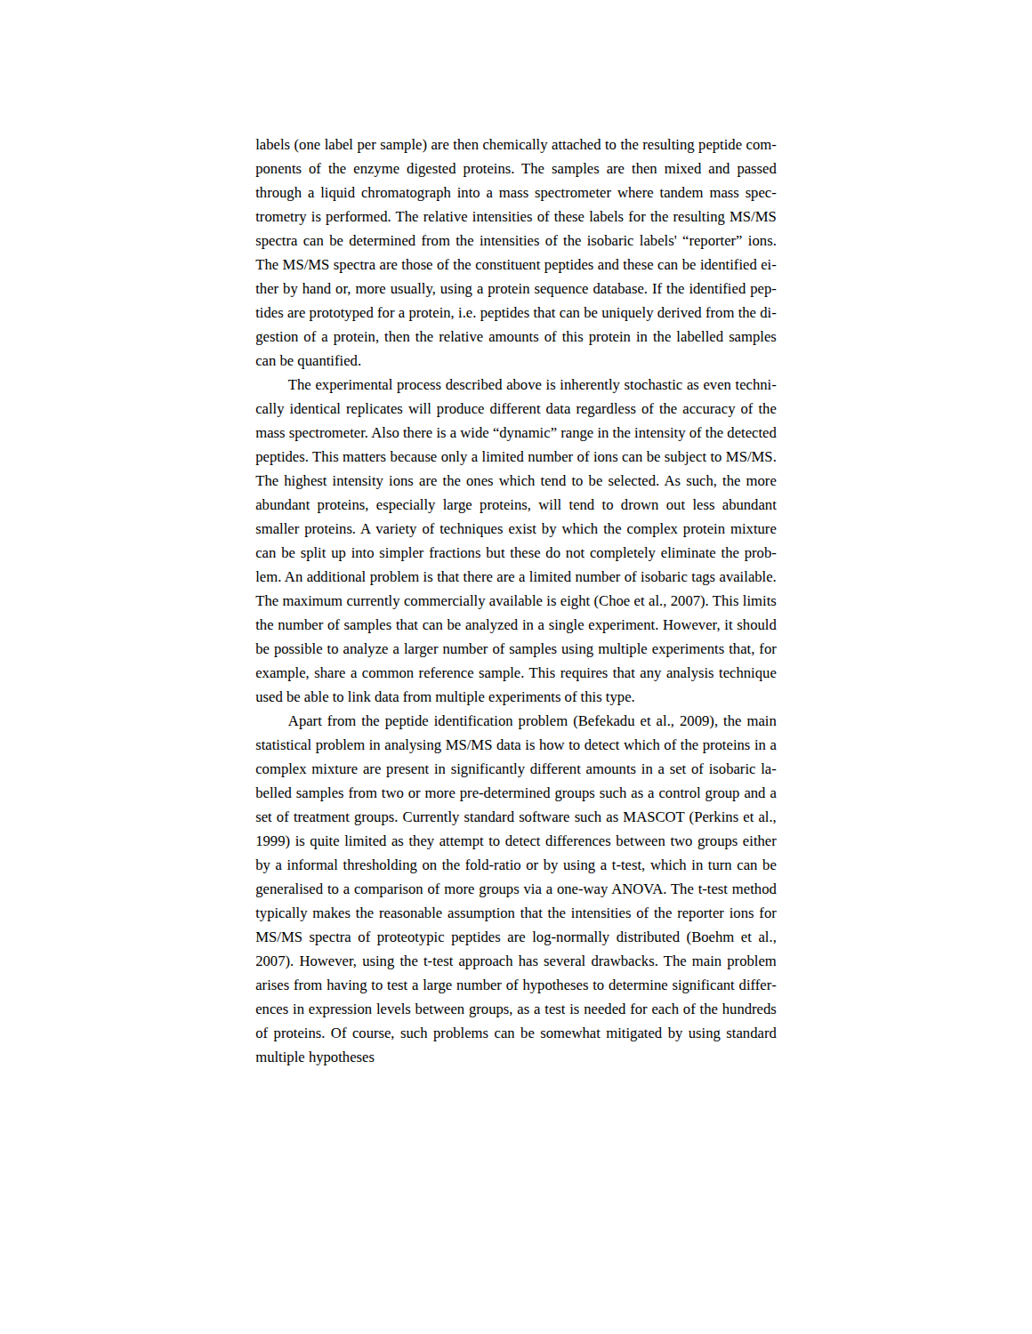labels (one label per sample) are then chemically attached to the resulting peptide components of the enzyme digested proteins. The samples are then mixed and passed through a liquid chromatograph into a mass spectrometer where tandem mass spectrometry is performed. The relative intensities of these labels for the resulting MS/MS spectra can be determined from the intensities of the isobaric labels' “reporter” ions. The MS/MS spectra are those of the constituent peptides and these can be identified either by hand or, more usually, using a protein sequence database. If the identified peptides are prototyped for a protein, i.e. peptides that can be uniquely derived from the digestion of a protein, then the relative amounts of this protein in the labelled samples can be quantified.
The experimental process described above is inherently stochastic as even technically identical replicates will produce different data regardless of the accuracy of the mass spectrometer. Also there is a wide “dynamic” range in the intensity of the detected peptides. This matters because only a limited number of ions can be subject to MS/MS. The highest intensity ions are the ones which tend to be selected. As such, the more abundant proteins, especially large proteins, will tend to drown out less abundant smaller proteins. A variety of techniques exist by which the complex protein mixture can be split up into simpler fractions but these do not completely eliminate the problem. An additional problem is that there are a limited number of isobaric tags available. The maximum currently commercially available is eight (Choe et al., 2007). This limits the number of samples that can be analyzed in a single experiment. However, it should be possible to analyze a larger number of samples using multiple experiments that, for example, share a common reference sample. This requires that any analysis technique used be able to link data from multiple experiments of this type.
Apart from the peptide identification problem (Befekadu et al., 2009), the main statistical problem in analysing MS/MS data is how to detect which of the proteins in a complex mixture are present in significantly different amounts in a set of isobaric labelled samples from two or more pre-determined groups such as a control group and a set of treatment groups. Currently standard software such as MASCOT (Perkins et al., 1999) is quite limited as they attempt to detect differences between two groups either by a informal thresholding on the fold-ratio or by using a t-test, which in turn can be generalised to a comparison of more groups via a one-way ANOVA. The t-test method typically makes the reasonable assumption that the intensities of the reporter ions for MS/MS spectra of proteotypic peptides are log-normally distributed (Boehm et al., 2007). However, using the t-test approach has several drawbacks. The main problem arises from having to test a large number of hypotheses to determine significant differences in expression levels between groups, as a test is needed for each of the hundreds of proteins. Of course, such problems can be somewhat mitigated by using standard multiple hypotheses